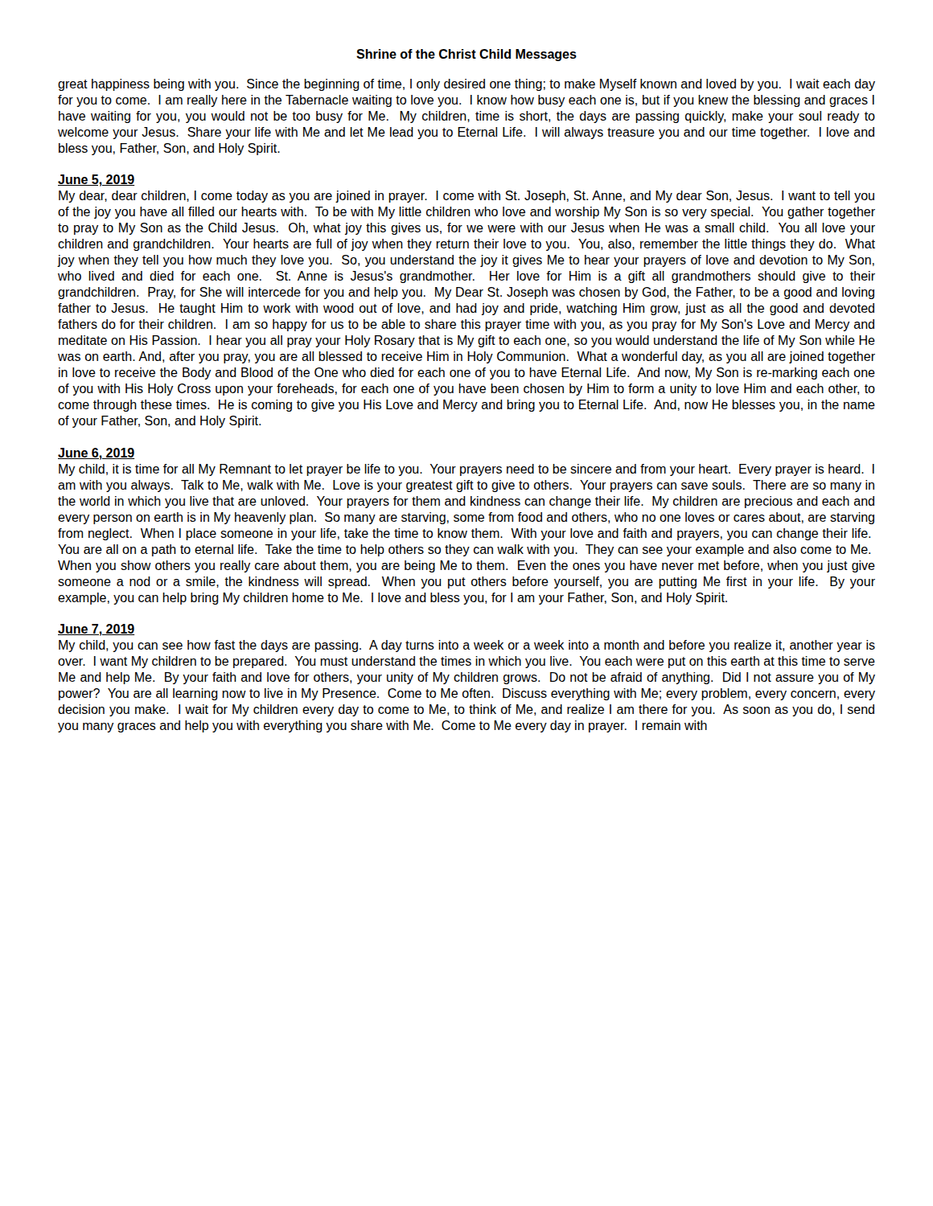Shrine of the Christ Child Messages
great happiness being with you. Since the beginning of time, I only desired one thing; to make Myself known and loved by you. I wait each day for you to come. I am really here in the Tabernacle waiting to love you. I know how busy each one is, but if you knew the blessing and graces I have waiting for you, you would not be too busy for Me. My children, time is short, the days are passing quickly, make your soul ready to welcome your Jesus. Share your life with Me and let Me lead you to Eternal Life. I will always treasure you and our time together. I love and bless you, Father, Son, and Holy Spirit.
June 5, 2019
My dear, dear children, I come today as you are joined in prayer. I come with St. Joseph, St. Anne, and My dear Son, Jesus. I want to tell you of the joy you have all filled our hearts with. To be with My little children who love and worship My Son is so very special. You gather together to pray to My Son as the Child Jesus. Oh, what joy this gives us, for we were with our Jesus when He was a small child. You all love your children and grandchildren. Your hearts are full of joy when they return their love to you. You, also, remember the little things they do. What joy when they tell you how much they love you. So, you understand the joy it gives Me to hear your prayers of love and devotion to My Son, who lived and died for each one. St. Anne is Jesus's grandmother. Her love for Him is a gift all grandmothers should give to their grandchildren. Pray, for She will intercede for you and help you. My Dear St. Joseph was chosen by God, the Father, to be a good and loving father to Jesus. He taught Him to work with wood out of love, and had joy and pride, watching Him grow, just as all the good and devoted fathers do for their children. I am so happy for us to be able to share this prayer time with you, as you pray for My Son's Love and Mercy and meditate on His Passion. I hear you all pray your Holy Rosary that is My gift to each one, so you would understand the life of My Son while He was on earth. And, after you pray, you are all blessed to receive Him in Holy Communion. What a wonderful day, as you all are joined together in love to receive the Body and Blood of the One who died for each one of you to have Eternal Life. And now, My Son is re-marking each one of you with His Holy Cross upon your foreheads, for each one of you have been chosen by Him to form a unity to love Him and each other, to come through these times. He is coming to give you His Love and Mercy and bring you to Eternal Life. And, now He blesses you, in the name of your Father, Son, and Holy Spirit.
June 6, 2019
My child, it is time for all My Remnant to let prayer be life to you. Your prayers need to be sincere and from your heart. Every prayer is heard. I am with you always. Talk to Me, walk with Me. Love is your greatest gift to give to others. Your prayers can save souls. There are so many in the world in which you live that are unloved. Your prayers for them and kindness can change their life. My children are precious and each and every person on earth is in My heavenly plan. So many are starving, some from food and others, who no one loves or cares about, are starving from neglect. When I place someone in your life, take the time to know them. With your love and faith and prayers, you can change their life. You are all on a path to eternal life. Take the time to help others so they can walk with you. They can see your example and also come to Me. When you show others you really care about them, you are being Me to them. Even the ones you have never met before, when you just give someone a nod or a smile, the kindness will spread. When you put others before yourself, you are putting Me first in your life. By your example, you can help bring My children home to Me. I love and bless you, for I am your Father, Son, and Holy Spirit.
June 7, 2019
My child, you can see how fast the days are passing. A day turns into a week or a week into a month and before you realize it, another year is over. I want My children to be prepared. You must understand the times in which you live. You each were put on this earth at this time to serve Me and help Me. By your faith and love for others, your unity of My children grows. Do not be afraid of anything. Did I not assure you of My power? You are all learning now to live in My Presence. Come to Me often. Discuss everything with Me; every problem, every concern, every decision you make. I wait for My children every day to come to Me, to think of Me, and realize I am there for you. As soon as you do, I send you many graces and help you with everything you share with Me. Come to Me every day in prayer. I remain with